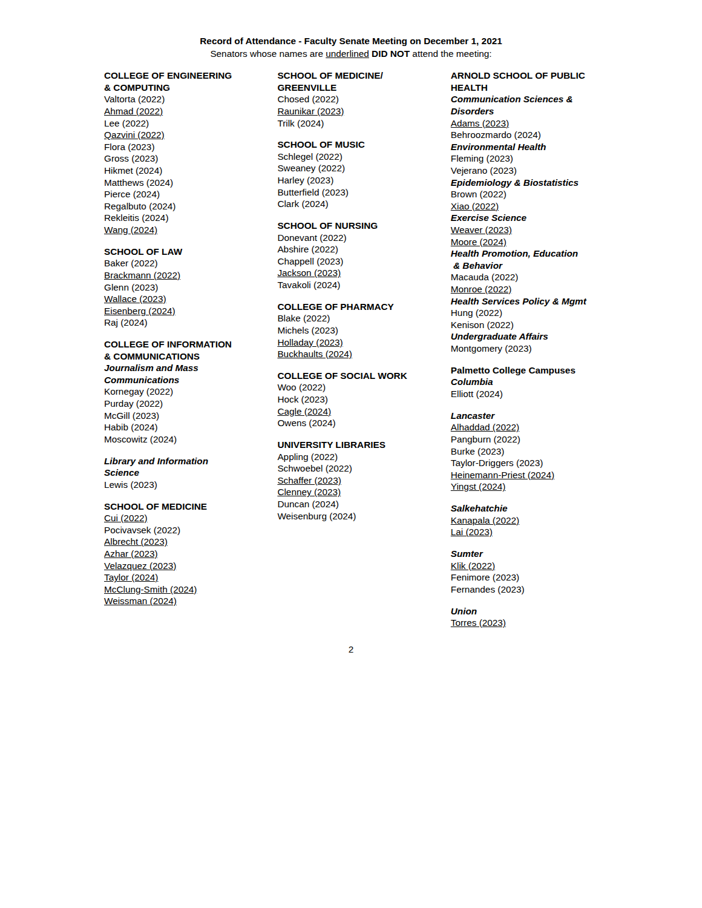Record of Attendance - Faculty Senate Meeting on December 1, 2021
Senators whose names are underlined DID NOT attend the meeting:
COLLEGE OF ENGINEERING
& COMPUTING
Valtorta (2022)
Ahmad (2022)
Lee (2022)
Qazvini (2022)
Flora (2023)
Gross (2023)
Hikmet (2024)
Matthews (2024)
Pierce (2024)
Regalbuto (2024)
Rekleitis (2024)
Wang (2024)
SCHOOL OF LAW
Baker (2022)
Brackmann (2022)
Glenn (2023)
Wallace (2023)
Eisenberg (2024)
Raj (2024)
COLLEGE OF INFORMATION
& COMMUNICATIONS
Journalism and Mass
Communications
Kornegay (2022)
Purday (2022)
McGill (2023)
Habib (2024)
Moscowitz (2024)
Library and Information
Science
Lewis (2023)
SCHOOL OF MEDICINE
Cui (2022)
Pocivavsek (2022)
Albrecht (2023)
Azhar (2023)
Velazquez (2023)
Taylor (2024)
McClung-Smith (2024)
Weissman (2024)
SCHOOL OF MEDICINE/
GREENVILLE
Chosed (2022)
Raunikar (2023)
Trilk (2024)
SCHOOL OF MUSIC
Schlegel (2022)
Sweaney (2022)
Harley (2023)
Butterfield (2023)
Clark (2024)
SCHOOL OF NURSING
Donevant (2022)
Abshire (2022)
Chappell (2023)
Jackson (2023)
Tavakoli (2024)
COLLEGE OF PHARMACY
Blake (2022)
Michels (2023)
Holladay (2023)
Buckhaults (2024)
COLLEGE OF SOCIAL WORK
Woo (2022)
Hock (2023)
Cagle (2024)
Owens (2024)
UNIVERSITY LIBRARIES
Appling (2022)
Schwoebel (2022)
Schaffer (2023)
Clenney (2023)
Duncan (2024)
Weisenburg (2024)
ARNOLD SCHOOL OF PUBLIC HEALTH
Communication Sciences & Disorders
Adams (2023)
Behroozmardo (2024)
Environmental Health
Fleming (2023)
Vejerano (2023)
Epidemiology & Biostatistics
Brown (2022)
Xiao (2022)
Exercise Science
Weaver (2023)
Moore (2024)
Health Promotion, Education
& Behavior
Macauda (2022)
Monroe (2022)
Health Services Policy & Mgmt
Hung (2022)
Kenison (2022)
Undergraduate Affairs
Montgomery (2023)
Palmetto College Campuses
Columbia
Elliott (2024)
Lancaster
Alhaddad (2022)
Pangburn (2022)
Burke (2023)
Taylor-Driggers (2023)
Heinemann-Priest (2024)
Yingst (2024)
Salkehatchie
Kanapala (2022)
Lai (2023)
Sumter
Klik (2022)
Fenimore (2023)
Fernandes (2023)
Union
Torres (2023)
2